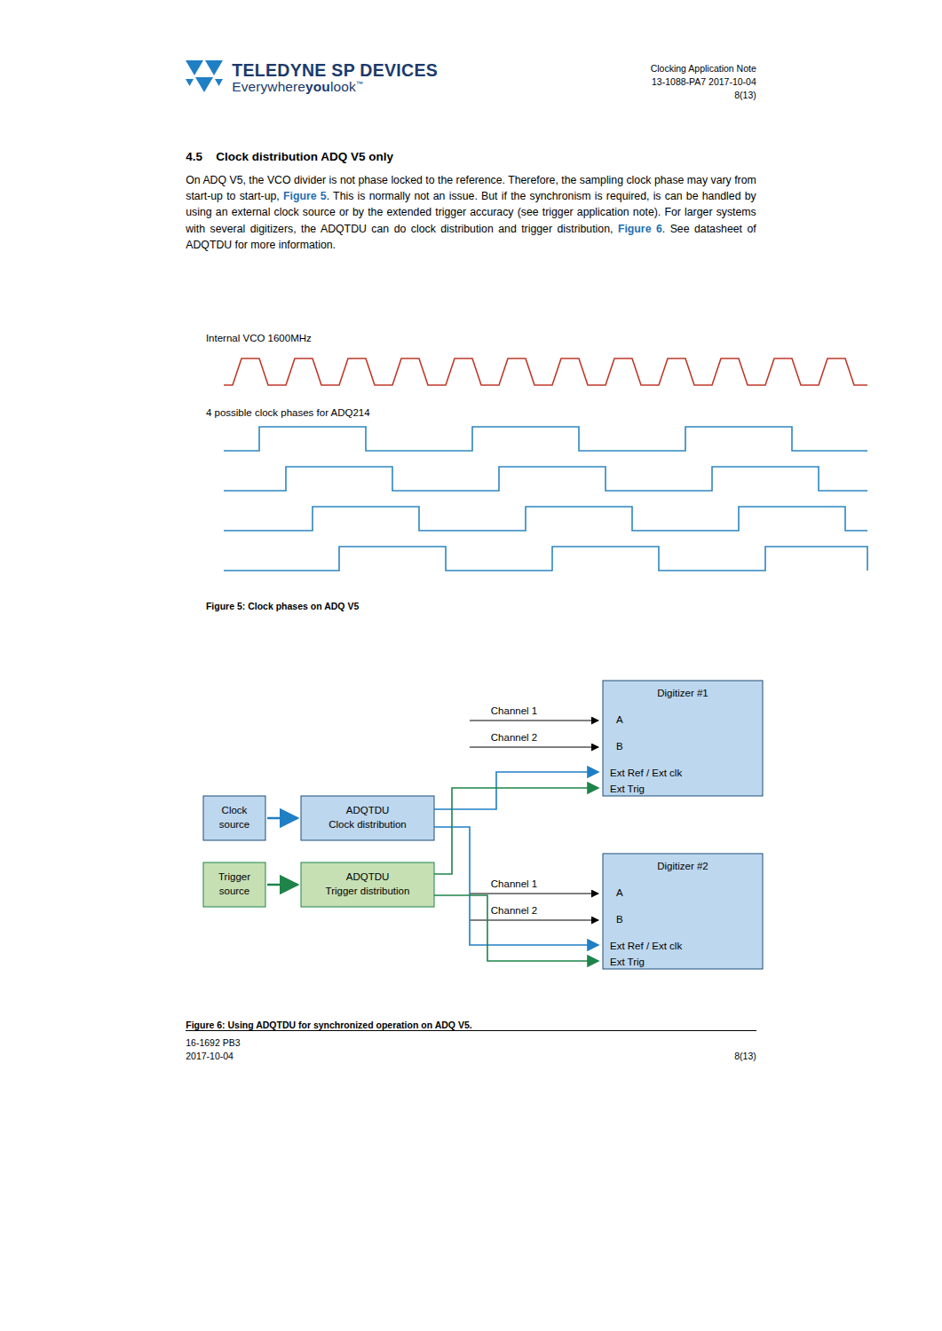TELEDYNE SP DEVICES
Everywhereyoulook™
Clocking Application Note
13-1088-PA7 2017-10-04
8(13)
4.5 Clock distribution ADQ V5 only
On ADQ V5, the VCO divider is not phase locked to the reference. Therefore, the sampling clock phase may vary from start-up to start-up, Figure 5. This is normally not an issue. But if the synchronism is required, is can be handled by using an external clock source or by the extended trigger accuracy (see trigger application note). For larger systems with several digitizers, the ADQTDU can do clock distribution and trigger distribution, Figure 6. See datasheet of ADQTDU for more information.
Internal VCO 1600MHz
4 possible clock phases for ADQ214
Figure 5: Clock phases on ADQ V5
Digitizer #1 A B Ext Ref / Ext clk Ext Trig Channel 1 Channel 2 Digitizer #2 A B Ext Ref / Ext clk Ext Trig Channel 1 Channel 2 Clock source Trigger source ADQTDU Clock distribution ADQTDU Trigger distribution
Figure 6: Using ADQTDU for synchronized operation on ADQ V5.
16-1692 PB3
2017-10-04
8(13)